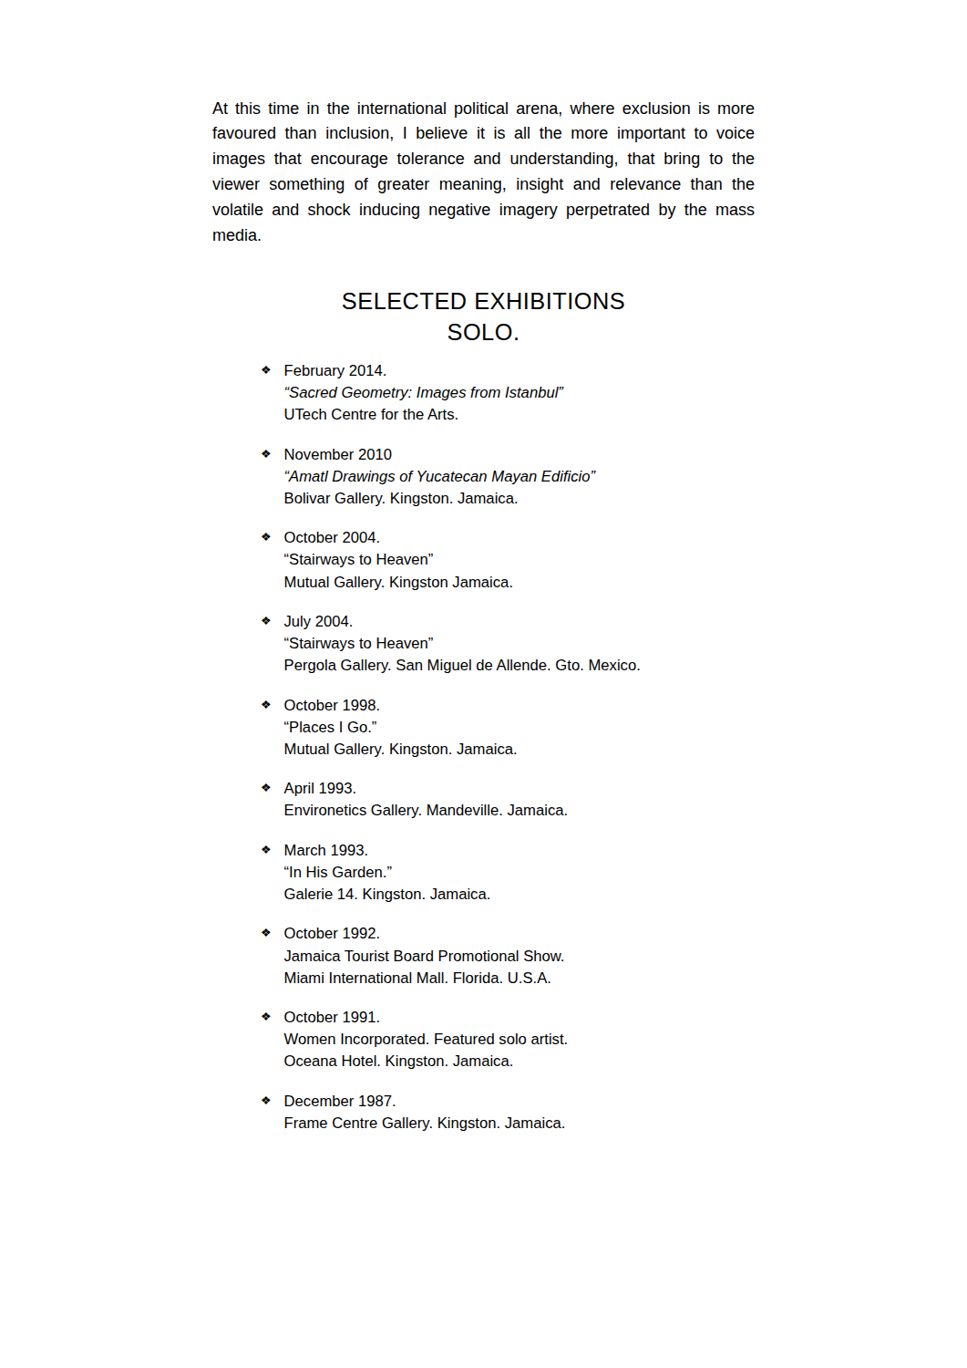At this time in the international political arena, where exclusion is more favoured than inclusion, I believe it is all the more important to voice images that encourage tolerance and understanding, that bring to the viewer something of greater meaning, insight and relevance than the volatile and shock inducing negative imagery perpetrated by the mass media.
SELECTED EXHIBITIONS
SOLO.
February 2014.
“Sacred Geometry: Images from Istanbul”
UTech Centre for the Arts.
November 2010
“Amatl Drawings of Yucatecan Mayan Edificio”
Bolivar Gallery. Kingston. Jamaica.
October 2004.
“Stairways to Heaven”
Mutual Gallery. Kingston Jamaica.
July 2004.
“Stairways to Heaven”
Pergola Gallery. San Miguel de Allende. Gto. Mexico.
October 1998.
“Places I Go.”
Mutual Gallery. Kingston. Jamaica.
April 1993.
Environetics Gallery. Mandeville. Jamaica.
March 1993.
“In His Garden.”
Galerie 14. Kingston. Jamaica.
October 1992.
Jamaica Tourist Board Promotional Show.
Miami International Mall. Florida. U.S.A.
October 1991.
Women Incorporated. Featured solo artist.
Oceana Hotel. Kingston. Jamaica.
December 1987.
Frame Centre Gallery. Kingston. Jamaica.